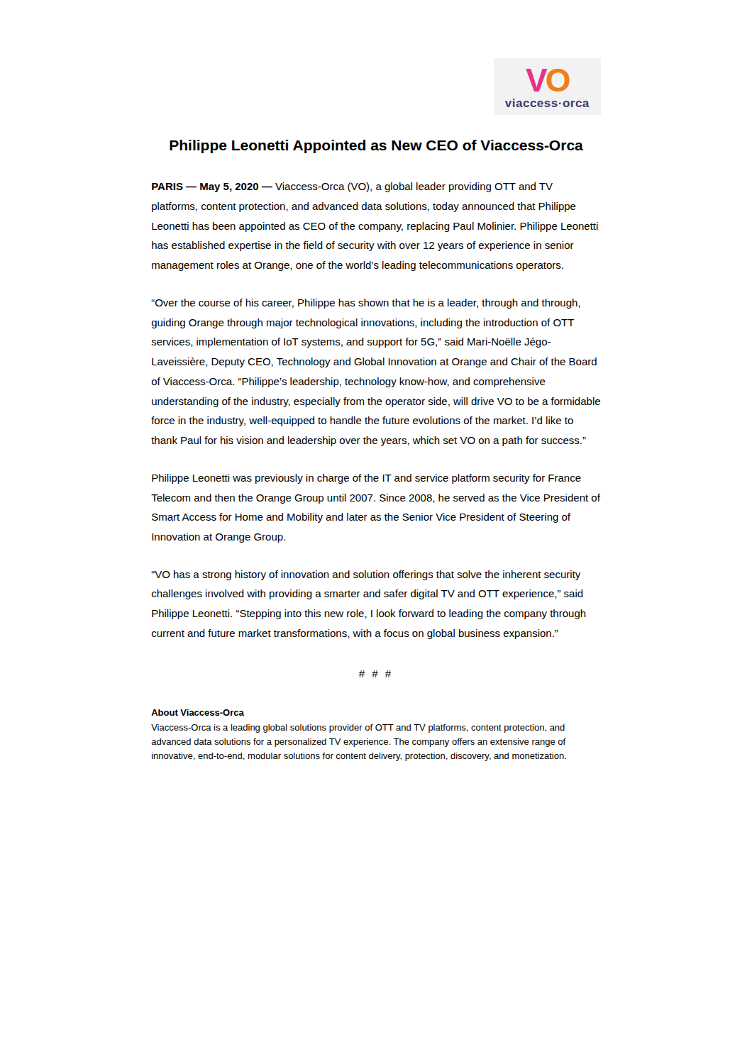VO
viaccess·orca
Philippe Leonetti Appointed as New CEO of Viaccess-Orca
PARIS — May 5, 2020 — Viaccess-Orca (VO), a global leader providing OTT and TV platforms, content protection, and advanced data solutions, today announced that Philippe Leonetti has been appointed as CEO of the company, replacing Paul Molinier. Philippe Leonetti has established expertise in the field of security with over 12 years of experience in senior management roles at Orange, one of the world’s leading telecommunications operators.
“Over the course of his career, Philippe has shown that he is a leader, through and through, guiding Orange through major technological innovations, including the introduction of OTT services, implementation of IoT systems, and support for 5G,” said Mari-Noëlle Jégo-Laveissière, Deputy CEO, Technology and Global Innovation at Orange and Chair of the Board of Viaccess-Orca. “Philippe’s leadership, technology know-how, and comprehensive understanding of the industry, especially from the operator side, will drive VO to be a formidable force in the industry, well-equipped to handle the future evolutions of the market. I’d like to thank Paul for his vision and leadership over the years, which set VO on a path for success.”
Philippe Leonetti was previously in charge of the IT and service platform security for France Telecom and then the Orange Group until 2007. Since 2008, he served as the Vice President of Smart Access for Home and Mobility and later as the Senior Vice President of Steering of Innovation at Orange Group.
“VO has a strong history of innovation and solution offerings that solve the inherent security challenges involved with providing a smarter and safer digital TV and OTT experience,” said Philippe Leonetti. “Stepping into this new role, I look forward to leading the company through current and future market transformations, with a focus on global business expansion.”
# # #
About Viaccess-Orca
Viaccess-Orca is a leading global solutions provider of OTT and TV platforms, content protection, and advanced data solutions for a personalized TV experience. The company offers an extensive range of innovative, end-to-end, modular solutions for content delivery, protection, discovery, and monetization.